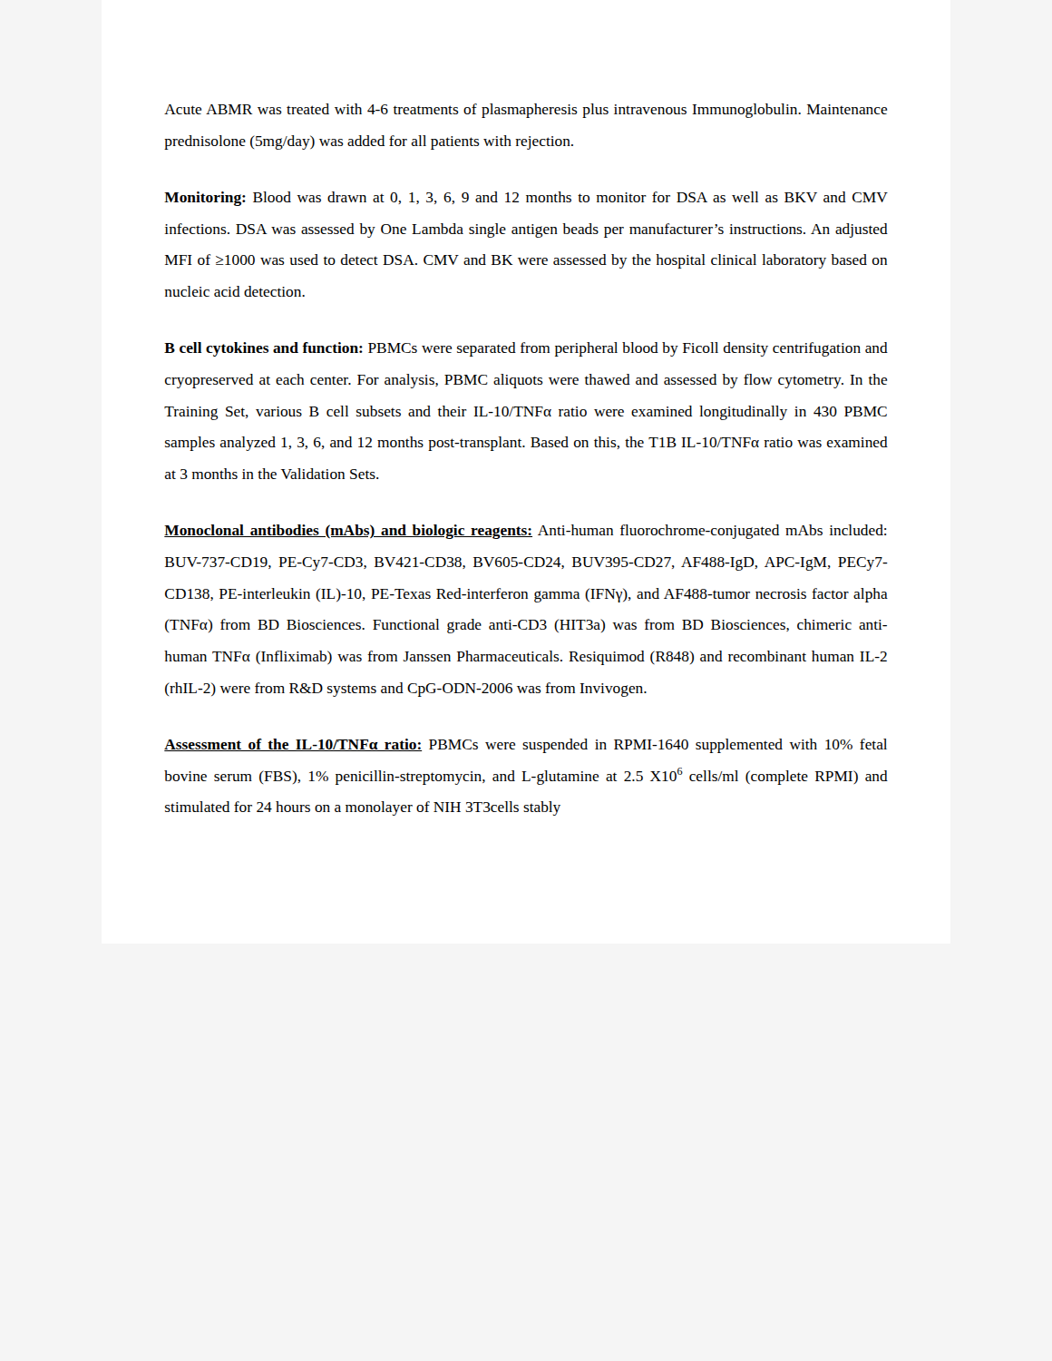Acute ABMR was treated with 4-6 treatments of plasmapheresis plus intravenous Immunoglobulin. Maintenance prednisolone (5mg/day) was added for all patients with rejection.
Monitoring: Blood was drawn at 0, 1, 3, 6, 9 and 12 months to monitor for DSA as well as BKV and CMV infections. DSA was assessed by One Lambda single antigen beads per manufacturer’s instructions. An adjusted MFI of ≥1000 was used to detect DSA. CMV and BK were assessed by the hospital clinical laboratory based on nucleic acid detection.
B cell cytokines and function: PBMCs were separated from peripheral blood by Ficoll density centrifugation and cryopreserved at each center. For analysis, PBMC aliquots were thawed and assessed by flow cytometry. In the Training Set, various B cell subsets and their IL-10/TNFα ratio were examined longitudinally in 430 PBMC samples analyzed 1, 3, 6, and 12 months post-transplant. Based on this, the T1B IL-10/TNFα ratio was examined at 3 months in the Validation Sets.
Monoclonal antibodies (mAbs) and biologic reagents: Anti-human fluorochrome-conjugated mAbs included: BUV-737-CD19, PE-Cy7-CD3, BV421-CD38, BV605-CD24, BUV395-CD27, AF488-IgD, APC-IgM, PECy7-CD138, PE-interleukin (IL)-10, PE-Texas Red-interferon gamma (IFNγ), and AF488-tumor necrosis factor alpha (TNFα) from BD Biosciences. Functional grade anti-CD3 (HIT3a) was from BD Biosciences, chimeric anti-human TNFα (Infliximab) was from Janssen Pharmaceuticals. Resiquimod (R848) and recombinant human IL-2 (rhIL-2) were from R&D systems and CpG-ODN-2006 was from Invivogen.
Assessment of the IL-10/TNFα ratio: PBMCs were suspended in RPMI-1640 supplemented with 10% fetal bovine serum (FBS), 1% penicillin-streptomycin, and L-glutamine at 2.5 X106 cells/ml (complete RPMI) and stimulated for 24 hours on a monolayer of NIH 3T3cells stably